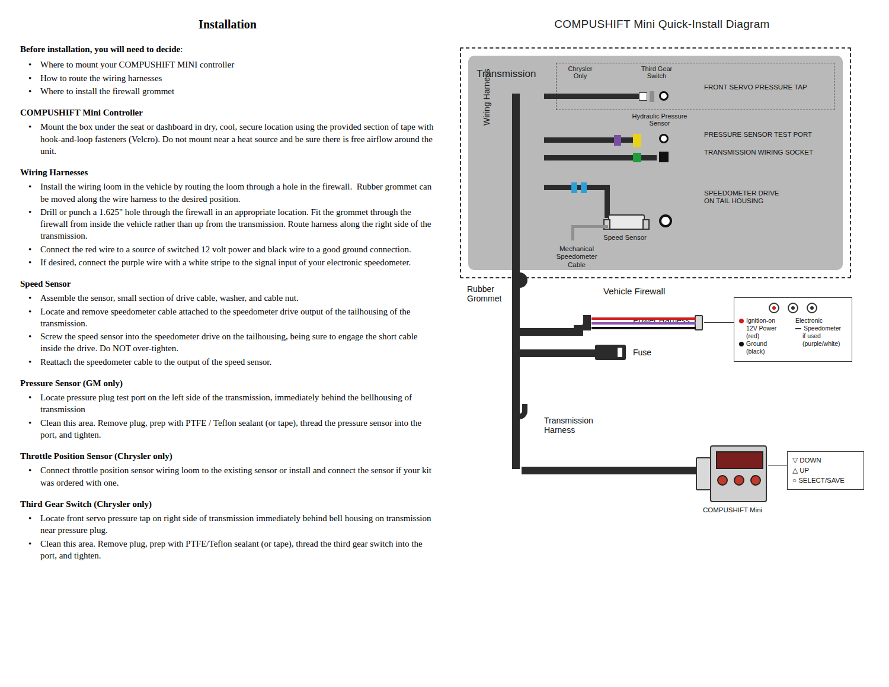Installation
Before installation, you will need to decide:
Where to mount your COMPUSHIFT MINI controller
How to route the wiring harnesses
Where to install the firewall grommet
COMPUSHIFT Mini Controller
Mount the box under the seat or dashboard in dry, cool, secure location using the provided section of tape with hook-and-loop fasteners (Velcro). Do not mount near a heat source and be sure there is free airflow around the unit.
Wiring Harnesses
Install the wiring loom in the vehicle by routing the loom through a hole in the firewall. Rubber grommet can be moved along the wire harness to the desired position.
Drill or punch a 1.625" hole through the firewall in an appropriate location. Fit the grommet through the firewall from inside the vehicle rather than up from the transmission. Route harness along the right side of the transmission.
Connect the red wire to a source of switched 12 volt power and black wire to a good ground connection.
If desired, connect the purple wire with a white stripe to the signal input of your electronic speedometer.
Speed Sensor
Assemble the sensor, small section of drive cable, washer, and cable nut.
Locate and remove speedometer cable attached to the speedometer drive output of the tailhousing of the transmission.
Screw the speed sensor into the speedometer drive on the tailhousing, being sure to engage the short cable inside the drive. Do NOT over-tighten.
Reattach the speedometer cable to the output of the speed sensor.
Pressure Sensor (GM only)
Locate pressure plug test port on the left side of the transmission, immediately behind the bellhousing of transmission
Clean this area. Remove plug, prep with PTFE / Teflon sealant (or tape), thread the pressure sensor into the port, and tighten.
Throttle Position Sensor (Chrysler only)
Connect throttle position sensor wiring loom to the existing sensor or install and connect the sensor if your kit was ordered with one.
Third Gear Switch (Chrysler only)
Locate front servo pressure tap on right side of transmission immediately behind bell housing on transmission near pressure plug.
Clean this area. Remove plug, prep with PTFE/Teflon sealant (or tape), thread the third gear switch into the port, and tighten.
COMPUSHIFT Mini Quick-Install Diagram
Transmission
Chrysler
Only
Third Gear
Switch
Hydraulic Pressure
Sensor
FRONT SERVO PRESSURE TAP
PRESSURE SENSOR TEST PORT
TRANSMISSION WIRING SOCKET
Wiring Harness
Speed Sensor
SPEEDOMETER DRIVE
ON TAIL HOUSING
Mechanical
Speedometer
Cable
Rubber
Grommet
Vehicle Firewall
Power Harness
Fuse
Ignition-on
12V Power
(red)
Ground
(black)
Electronic
Speedometer
if used
(purple/white)
Transmission
Harness
COMPUSHIFT Mini
▽ DOWN △ UP ○ SELECT/SAVE